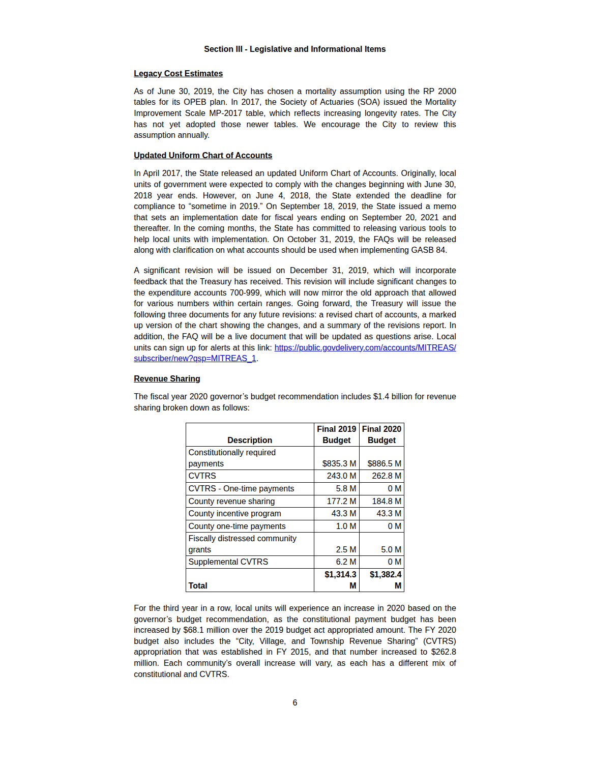Section III - Legislative and Informational Items
Legacy Cost Estimates
As of June 30, 2019, the City has chosen a mortality assumption using the RP 2000 tables for its OPEB plan. In 2017, the Society of Actuaries (SOA) issued the Mortality Improvement Scale MP-2017 table, which reflects increasing longevity rates. The City has not yet adopted those newer tables. We encourage the City to review this assumption annually.
Updated Uniform Chart of Accounts
In April 2017, the State released an updated Uniform Chart of Accounts. Originally, local units of government were expected to comply with the changes beginning with June 30, 2018 year ends. However, on June 4, 2018, the State extended the deadline for compliance to “sometime in 2019.” On September 18, 2019, the State issued a memo that sets an implementation date for fiscal years ending on September 20, 2021 and thereafter. In the coming months, the State has committed to releasing various tools to help local units with implementation. On October 31, 2019, the FAQs will be released along with clarification on what accounts should be used when implementing GASB 84.
A significant revision will be issued on December 31, 2019, which will incorporate feedback that the Treasury has received. This revision will include significant changes to the expenditure accounts 700-999, which will now mirror the old approach that allowed for various numbers within certain ranges. Going forward, the Treasury will issue the following three documents for any future revisions: a revised chart of accounts, a marked up version of the chart showing the changes, and a summary of the revisions report. In addition, the FAQ will be a live document that will be updated as questions arise. Local units can sign up for alerts at this link: https://public.govdelivery.com/accounts/MITREAS/subscriber/new?qsp=MITREAS_1.
Revenue Sharing
The fiscal year 2020 governor’s budget recommendation includes $1.4 billion for revenue sharing broken down as follows:
| Description | Final 2019 Budget | Final 2020 Budget |
| --- | --- | --- |
| Constitutionally required payments | $835.3 M | $886.5 M |
| CVTRS | 243.0 M | 262.8 M |
| CVTRS - One-time payments | 5.8 M | 0 M |
| County revenue sharing | 177.2 M | 184.8 M |
| County incentive program | 43.3 M | 43.3 M |
| County one-time payments | 1.0 M | 0 M |
| Fiscally distressed community grants | 2.5 M | 5.0 M |
| Supplemental CVTRS | 6.2 M | 0 M |
| Total | $1,314.3 M | $1,382.4 M |
For the third year in a row, local units will experience an increase in 2020 based on the governor’s budget recommendation, as the constitutional payment budget has been increased by $68.1 million over the 2019 budget act appropriated amount. The FY 2020 budget also includes the “City, Village, and Township Revenue Sharing” (CVTRS) appropriation that was established in FY 2015, and that number increased to $262.8 million. Each community’s overall increase will vary, as each has a different mix of constitutional and CVTRS.
6